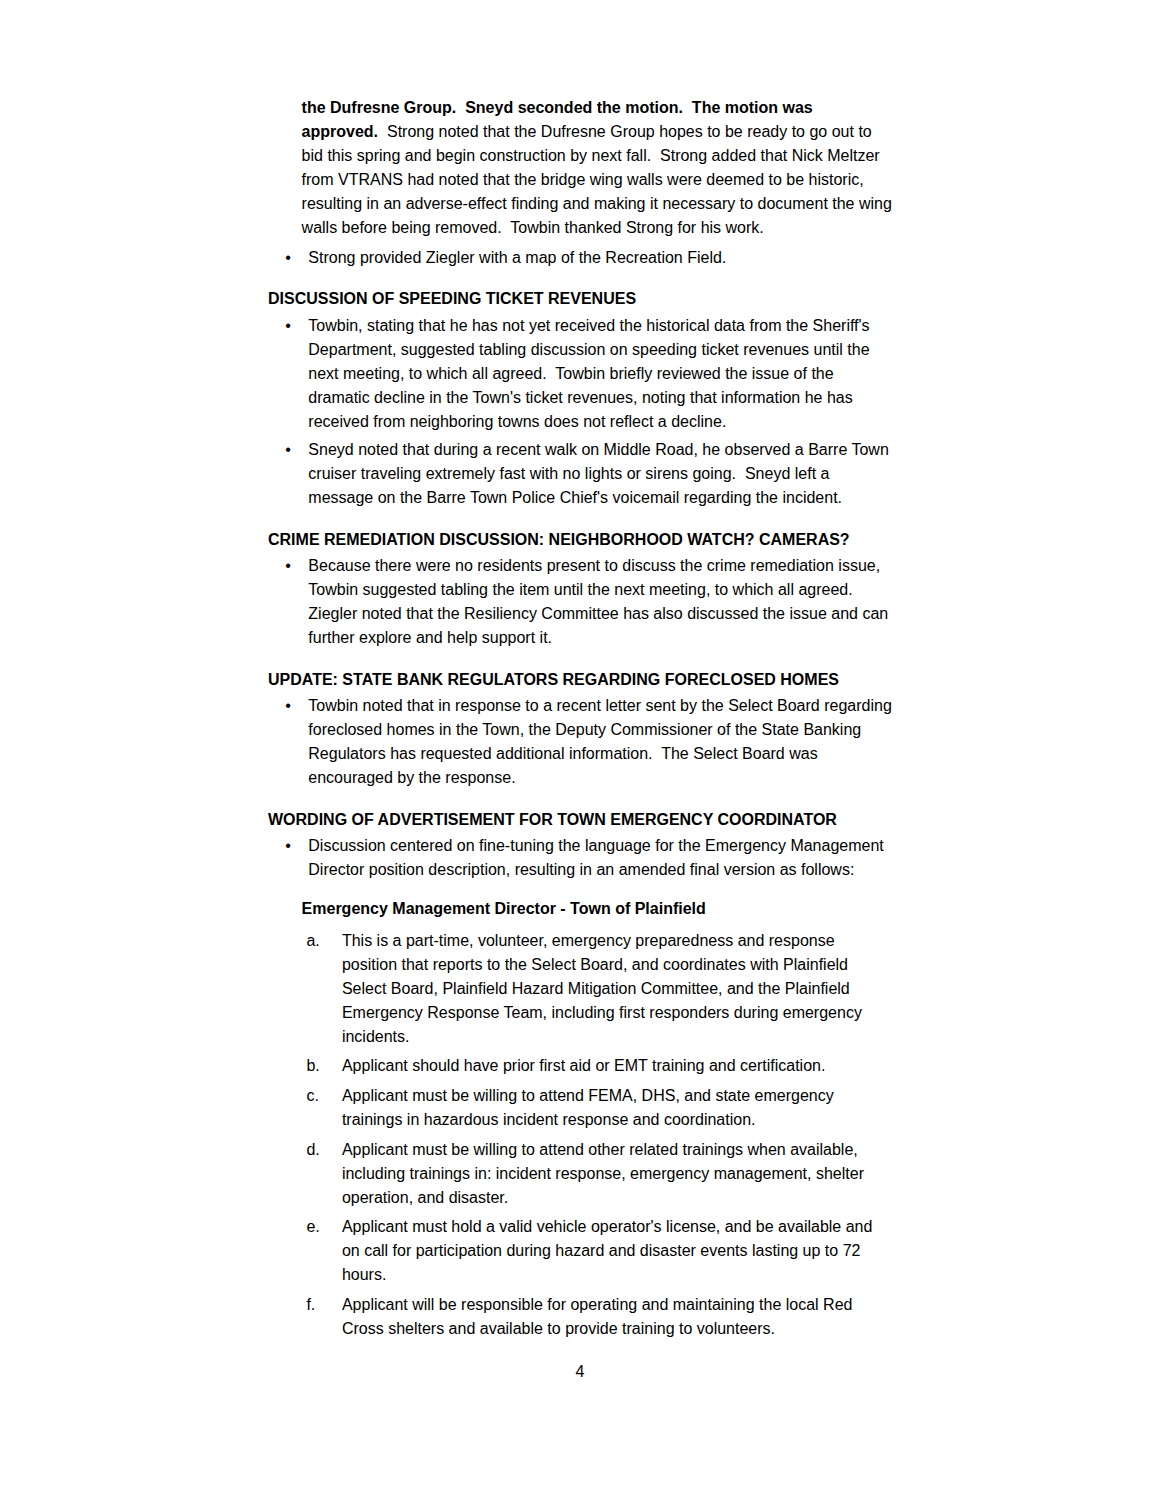the Dufresne Group. Sneyd seconded the motion. The motion was approved. Strong noted that the Dufresne Group hopes to be ready to go out to bid this spring and begin construction by next fall. Strong added that Nick Meltzer from VTRANS had noted that the bridge wing walls were deemed to be historic, resulting in an adverse-effect finding and making it necessary to document the wing walls before being removed. Towbin thanked Strong for his work.
Strong provided Ziegler with a map of the Recreation Field.
Discussion of Speeding Ticket Revenues
Towbin, stating that he has not yet received the historical data from the Sheriff's Department, suggested tabling discussion on speeding ticket revenues until the next meeting, to which all agreed. Towbin briefly reviewed the issue of the dramatic decline in the Town's ticket revenues, noting that information he has received from neighboring towns does not reflect a decline.
Sneyd noted that during a recent walk on Middle Road, he observed a Barre Town cruiser traveling extremely fast with no lights or sirens going. Sneyd left a message on the Barre Town Police Chief's voicemail regarding the incident.
Crime Remediation Discussion: Neighborhood Watch? Cameras?
Because there were no residents present to discuss the crime remediation issue, Towbin suggested tabling the item until the next meeting, to which all agreed. Ziegler noted that the Resiliency Committee has also discussed the issue and can further explore and help support it.
Update: State Bank Regulators Regarding Foreclosed Homes
Towbin noted that in response to a recent letter sent by the Select Board regarding foreclosed homes in the Town, the Deputy Commissioner of the State Banking Regulators has requested additional information. The Select Board was encouraged by the response.
Wording of Advertisement for Town Emergency Coordinator
Discussion centered on fine-tuning the language for the Emergency Management Director position description, resulting in an amended final version as follows:
Emergency Management Director - Town of Plainfield
This is a part-time, volunteer, emergency preparedness and response position that reports to the Select Board, and coordinates with Plainfield Select Board, Plainfield Hazard Mitigation Committee, and the Plainfield Emergency Response Team, including first responders during emergency incidents.
Applicant should have prior first aid or EMT training and certification.
Applicant must be willing to attend FEMA, DHS, and state emergency trainings in hazardous incident response and coordination.
Applicant must be willing to attend other related trainings when available, including trainings in: incident response, emergency management, shelter operation, and disaster.
Applicant must hold a valid vehicle operator's license, and be available and on call for participation during hazard and disaster events lasting up to 72 hours.
Applicant will be responsible for operating and maintaining the local Red Cross shelters and available to provide training to volunteers.
4